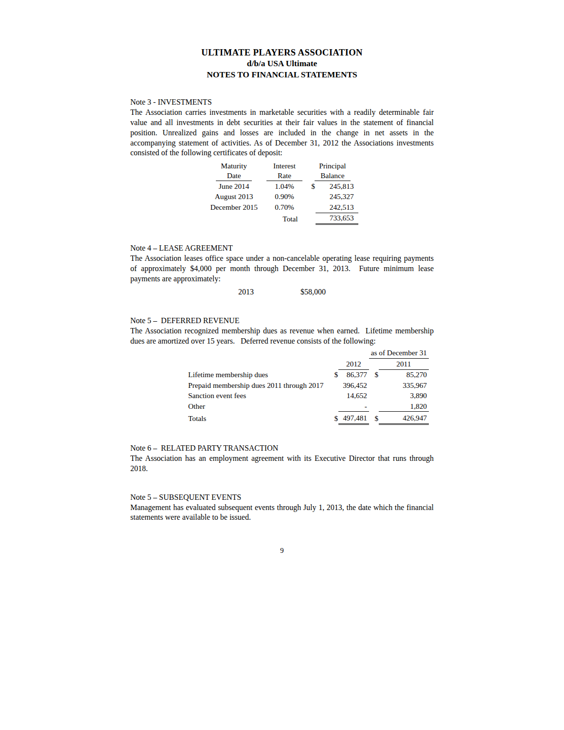ULTIMATE PLAYERS ASSOCIATION
d/b/a USA Ultimate
NOTES TO FINANCIAL STATEMENTS
Note 3 - INVESTMENTS
The Association carries investments in marketable securities with a readily determinable fair value and all investments in debt securities at their fair values in the statement of financial position. Unrealized gains and losses are included in the change in net assets in the accompanying statement of activities. As of December 31, 2012 the Associations investments consisted of the following certificates of deposit:
| Maturity | Interest | Principal |
| --- | --- | --- |
| Date | Rate | Balance |
| June 2014 | 1.04% | $ | 245,813 |
| August 2013 | 0.90% | | 245,327 |
| December 2015 | 0.70% | | 242,513 |
| | Total | | 733,653 |
Note 4 – LEASE AGREEMENT
The Association leases office space under a non-cancelable operating lease requiring payments of approximately $4,000 per month through December 31, 2013. Future minimum lease payments are approximately:
2013 $58,000
Note 5 – DEFERRED REVENUE
The Association recognized membership dues as revenue when earned. Lifetime membership dues are amortized over 15 years. Deferred revenue consists of the following:
| | | | as of December 31 |
| --- | --- | --- | --- |
| | | 2012 | | 2011 |
| Lifetime membership dues | $ | 86,377 | $ | 85,270 |
| Prepaid membership dues 2011 through 2017 | | 396,452 | | 335,967 |
| Sanction event fees | | 14,652 | | 3,890 |
| Other | | - | | 1,820 |
| Totals | $ | 497,481 | $ | 426,947 |
Note 6 – RELATED PARTY TRANSACTION
The Association has an employment agreement with its Executive Director that runs through 2018.
Note 5 – SUBSEQUENT EVENTS
Management has evaluated subsequent events through July 1, 2013, the date which the financial statements were available to be issued.
9